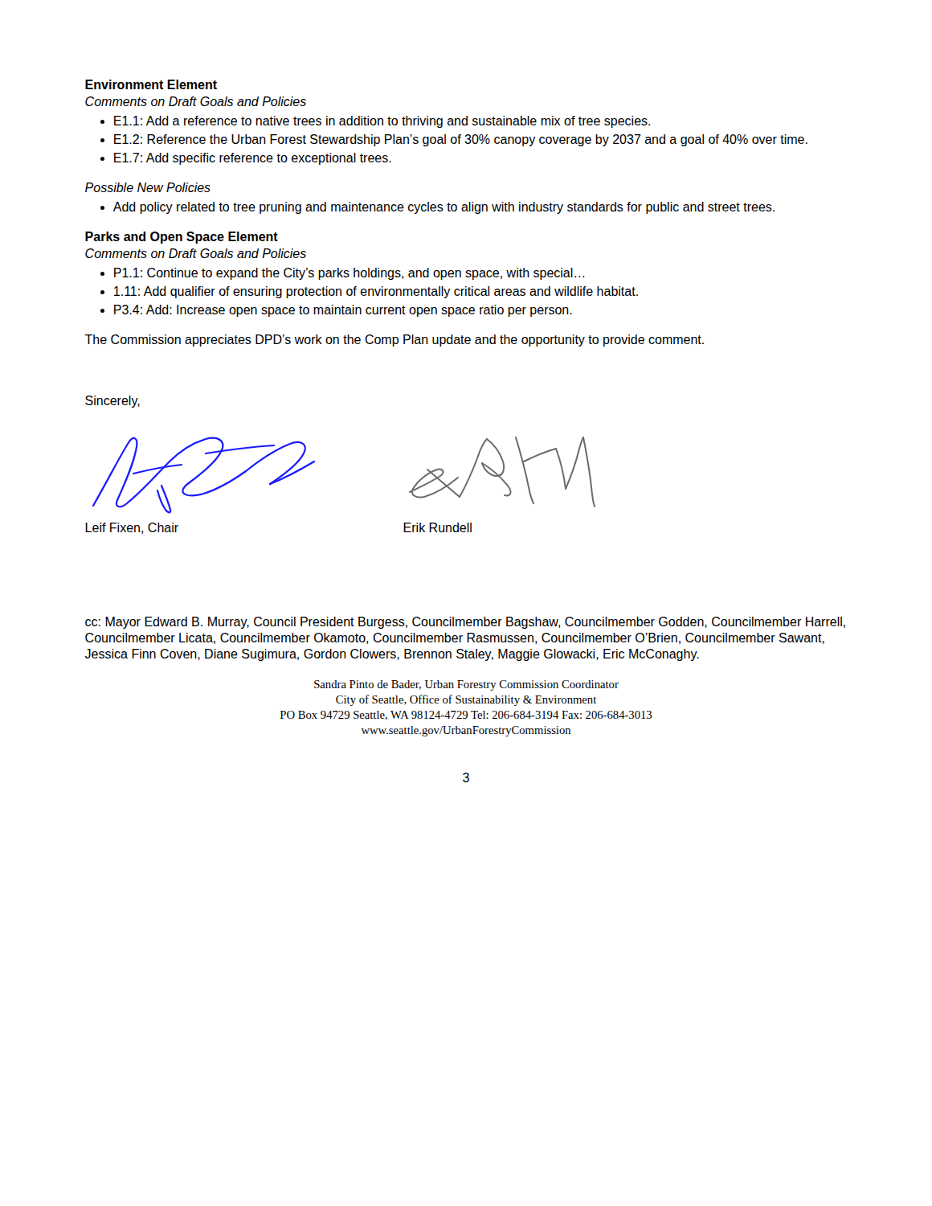Environment Element
Comments on Draft Goals and Policies
E1.1: Add a reference to native trees in addition to thriving and sustainable mix of tree species.
E1.2: Reference the Urban Forest Stewardship Plan’s goal of 30% canopy coverage by 2037 and a goal of 40% over time.
E1.7: Add specific reference to exceptional trees.
Possible New Policies
Add policy related to tree pruning and maintenance cycles to align with industry standards for public and street trees.
Parks and Open Space Element
Comments on Draft Goals and Policies
P1.1: Continue to expand the City’s parks holdings, and open space, with special…
1.11: Add qualifier of ensuring protection of environmentally critical areas and wildlife habitat.
P3.4: Add: Increase open space to maintain current open space ratio per person.
The Commission appreciates DPD’s work on the Comp Plan update and the opportunity to provide comment.
Sincerely,
Leif Fixen, Chair
Erik Rundell
cc: Mayor Edward B. Murray, Council President Burgess, Councilmember Bagshaw, Councilmember Godden, Councilmember Harrell, Councilmember Licata, Councilmember Okamoto, Councilmember Rasmussen, Councilmember O’Brien, Councilmember Sawant, Jessica Finn Coven, Diane Sugimura, Gordon Clowers, Brennon Staley, Maggie Glowacki, Eric McConaghy.
Sandra Pinto de Bader, Urban Forestry Commission Coordinator
City of Seattle, Office of Sustainability & Environment
PO Box 94729 Seattle, WA 98124-4729 Tel: 206-684-3194 Fax: 206-684-3013
www.seattle.gov/UrbanForestryCommission
3